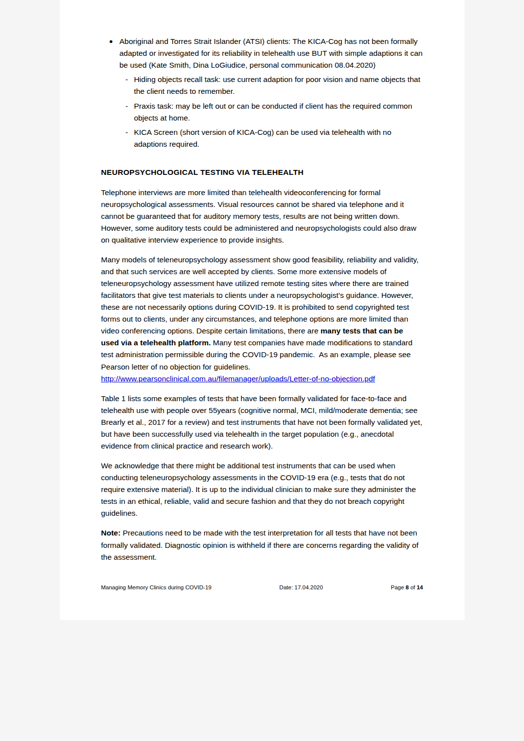Aboriginal and Torres Strait Islander (ATSI) clients: The KICA-Cog has not been formally adapted or investigated for its reliability in telehealth use BUT with simple adaptions it can be used (Kate Smith, Dina LoGiudice, personal communication 08.04.2020)
Hiding objects recall task: use current adaption for poor vision and name objects that the client needs to remember.
Praxis task: may be left out or can be conducted if client has the required common objects at home.
KICA Screen (short version of KICA-Cog) can be used via telehealth with no adaptions required.
NEUROPSYCHOLOGICAL TESTING VIA TELEHEALTH
Telephone interviews are more limited than telehealth videoconferencing for formal neuropsychological assessments. Visual resources cannot be shared via telephone and it cannot be guaranteed that for auditory memory tests, results are not being written down. However, some auditory tests could be administered and neuropsychologists could also draw on qualitative interview experience to provide insights.
Many models of teleneuropsychology assessment show good feasibility, reliability and validity, and that such services are well accepted by clients. Some more extensive models of teleneuropsychology assessment have utilized remote testing sites where there are trained facilitators that give test materials to clients under a neuropsychologist’s guidance. However, these are not necessarily options during COVID-19. It is prohibited to send copyrighted test forms out to clients, under any circumstances, and telephone options are more limited than video conferencing options. Despite certain limitations, there are many tests that can be used via a telehealth platform. Many test companies have made modifications to standard test administration permissible during the COVID-19 pandemic. As an example, please see Pearson letter of no objection for guidelines.
http://www.pearsonclinical.com.au/filemanager/uploads/Letter-of-no-objection.pdf
Table 1 lists some examples of tests that have been formally validated for face-to-face and telehealth use with people over 55years (cognitive normal, MCI, mild/moderate dementia; see Brearly et al., 2017 for a review) and test instruments that have not been formally validated yet, but have been successfully used via telehealth in the target population (e.g., anecdotal evidence from clinical practice and research work).
We acknowledge that there might be additional test instruments that can be used when conducting teleneuropsychology assessments in the COVID-19 era (e.g., tests that do not require extensive material). It is up to the individual clinician to make sure they administer the tests in an ethical, reliable, valid and secure fashion and that they do not breach copyright guidelines.
Note: Precautions need to be made with the test interpretation for all tests that have not been formally validated. Diagnostic opinion is withheld if there are concerns regarding the validity of the assessment.
Managing Memory Clinics during COVID-19 Date: 17.04.2020 Page 8 of 14